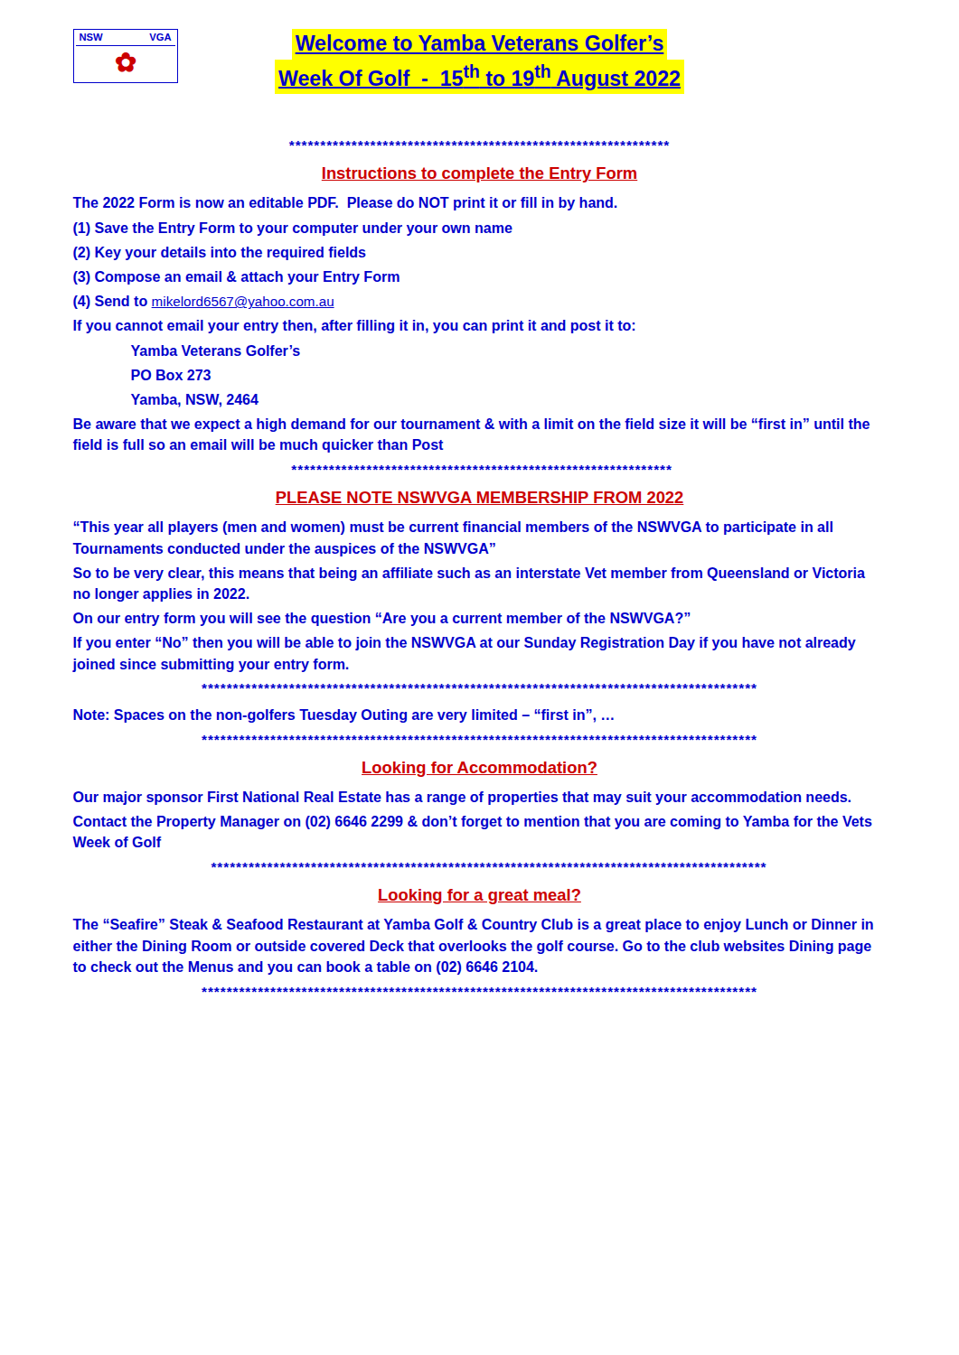NSW VGA
✿
Welcome to Yamba Veterans Golfer’s
Week Of Golf - 15th to 19th August 2022
*************************************************************
Instructions to complete the Entry Form
The 2022 Form is now an editable PDF. Please do NOT print it or fill in by hand.
(1) Save the Entry Form to your computer under your own name
(2) Key your details into the required fields
(3) Compose an email & attach your Entry Form
(4) Send to mikelord6567@yahoo.com.au
If you cannot email your entry then, after filling it in, you can print it and post it to:
Yamba Veterans Golfer’s
PO Box 273
Yamba, NSW, 2464
Be aware that we expect a high demand for our tournament & with a limit on the field size it will be “first in” until the field is full so an email will be much quicker than Post
*************************************************************
PLEASE NOTE NSWVGA MEMBERSHIP FROM 2022
“This year all players (men and women) must be current financial members of the NSWVGA to participate in all Tournaments conducted under the auspices of the NSWVGA”
So to be very clear, this means that being an affiliate such as an interstate Vet member from Queensland or Victoria no longer applies in 2022.
On our entry form you will see the question “Are you a current member of the NSWVGA?”
If you enter “No” then you will be able to join the NSWVGA at our Sunday Registration Day if you have not already joined since submitting your entry form.
*****************************************************************************************
Note: Spaces on the non-golfers Tuesday Outing are very limited – “first in”, …
*****************************************************************************************
Looking for Accommodation?
Our major sponsor First National Real Estate has a range of properties that may suit your accommodation needs.
Contact the Property Manager on (02) 6646 2299 & don’t forget to mention that you are coming to Yamba for the Vets Week of Golf
*****************************************************************************************
Looking for a great meal?
The “Seafire” Steak & Seafood Restaurant at Yamba Golf & Country Club is a great place to enjoy Lunch or Dinner in either the Dining Room or outside covered Deck that overlooks the golf course. Go to the club websites Dining page to check out the Menus and you can book a table on (02) 6646 2104.
*****************************************************************************************